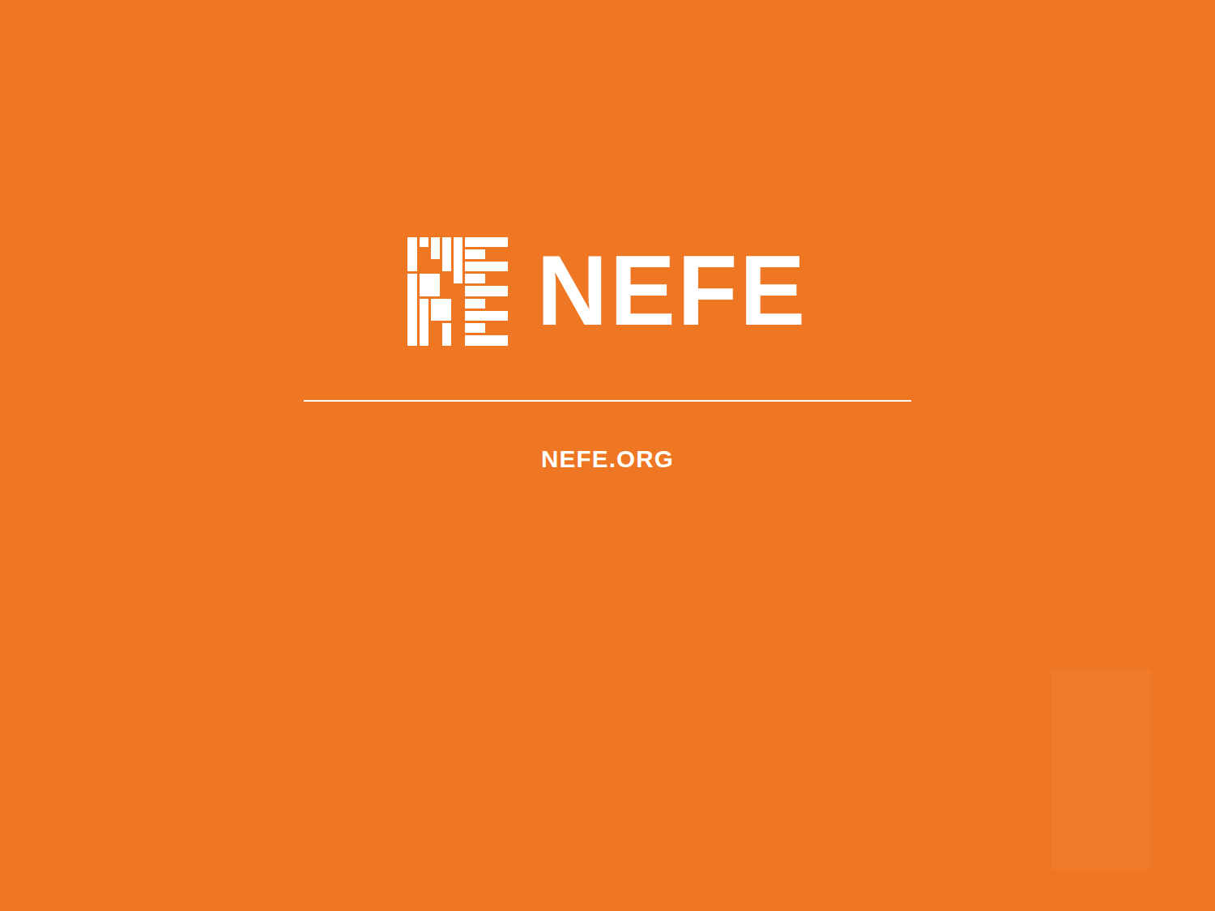NEFE
NEFE.ORG